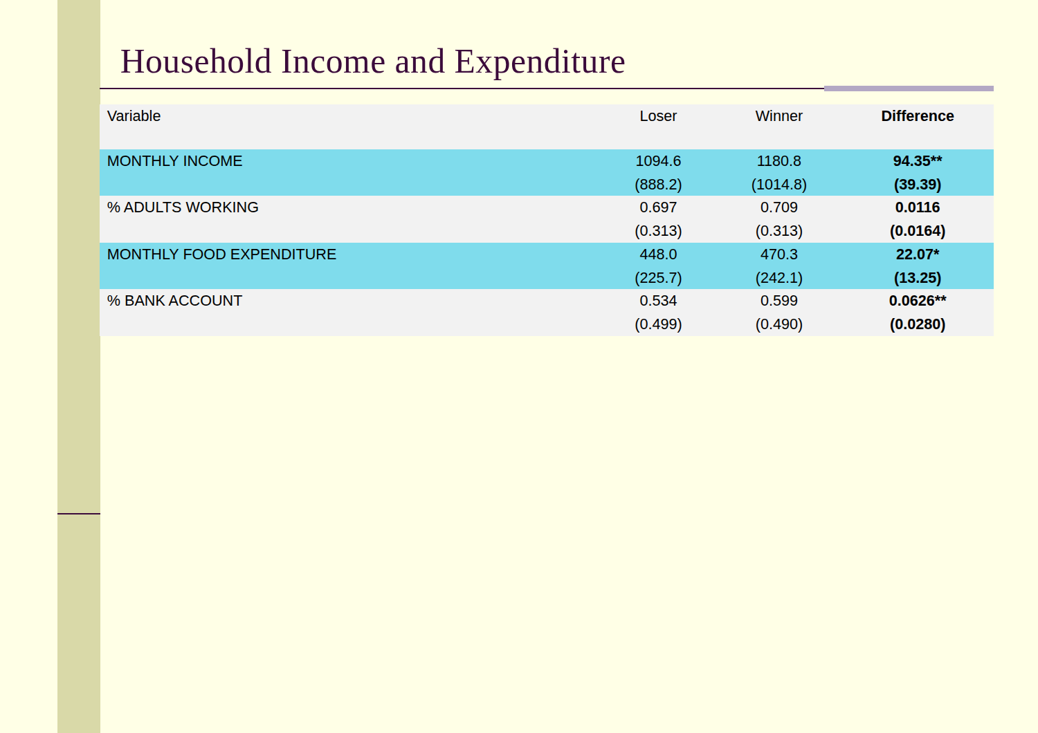Household Income and Expenditure
| Variable | Loser | Winner | Difference |
| --- | --- | --- | --- |
| MONTHLY INCOME | 1094.6 | 1180.8 | 94.35** |
| | (888.2) | (1014.8) | (39.39) |
| % ADULTS WORKING | 0.697 | 0.709 | 0.0116 |
| | (0.313) | (0.313) | (0.0164) |
| MONTHLY FOOD EXPENDITURE | 448.0 | 470.3 | 22.07* |
| | (225.7) | (242.1) | (13.25) |
| % BANK ACCOUNT | 0.534 | 0.599 | 0.0626** |
| | (0.499) | (0.490) | (0.0280) |